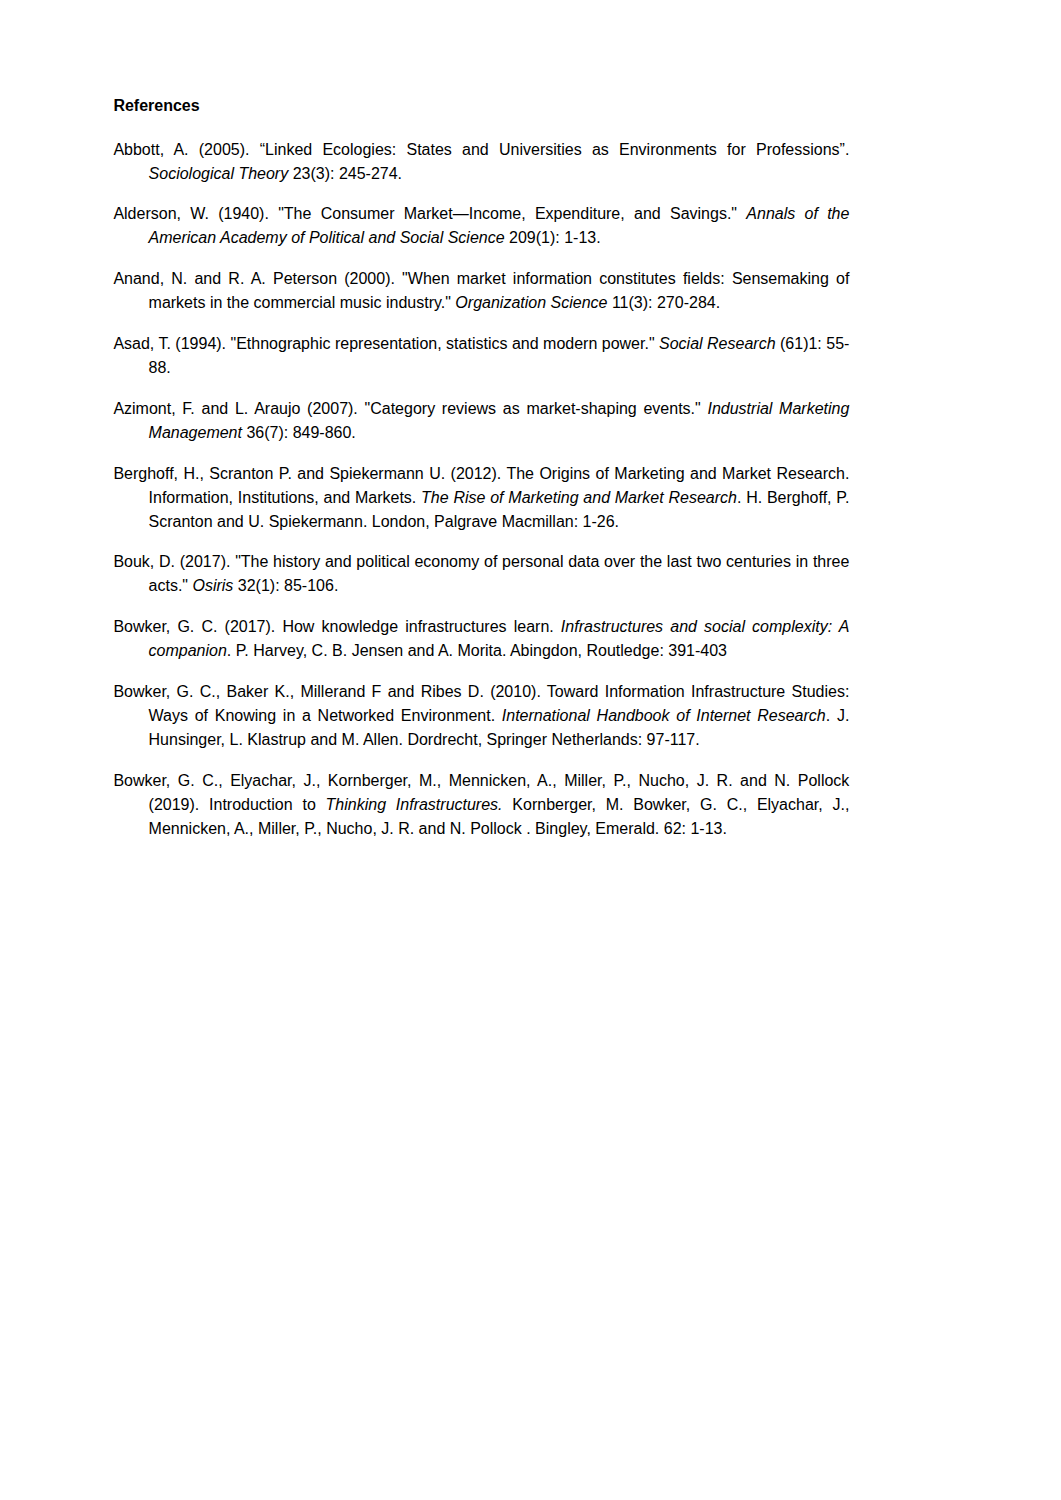References
Abbott, A. (2005). “Linked Ecologies: States and Universities as Environments for Professions”. Sociological Theory 23(3): 245-274.
Alderson, W. (1940). "The Consumer Market—Income, Expenditure, and Savings." Annals of the American Academy of Political and Social Science 209(1): 1-13.
Anand, N. and R. A. Peterson (2000). "When market information constitutes fields: Sensemaking of markets in the commercial music industry." Organization Science 11(3): 270-284.
Asad, T. (1994). "Ethnographic representation, statistics and modern power." Social Research (61)1: 55-88.
Azimont, F. and L. Araujo (2007). "Category reviews as market-shaping events." Industrial Marketing Management 36(7): 849-860.
Berghoff, H., Scranton P. and Spiekermann U. (2012). The Origins of Marketing and Market Research. Information, Institutions, and Markets. The Rise of Marketing and Market Research. H. Berghoff, P. Scranton and U. Spiekermann. London, Palgrave Macmillan: 1-26.
Bouk, D. (2017). "The history and political economy of personal data over the last two centuries in three acts." Osiris 32(1): 85-106.
Bowker, G. C. (2017). How knowledge infrastructures learn. Infrastructures and social complexity: A companion. P. Harvey, C. B. Jensen and A. Morita. Abingdon, Routledge: 391-403
Bowker, G. C., Baker K., Millerand F and Ribes D. (2010). Toward Information Infrastructure Studies: Ways of Knowing in a Networked Environment. International Handbook of Internet Research. J. Hunsinger, L. Klastrup and M. Allen. Dordrecht, Springer Netherlands: 97-117.
Bowker, G. C., Elyachar, J., Kornberger, M., Mennicken, A., Miller, P., Nucho, J. R. and N. Pollock (2019). Introduction to Thinking Infrastructures. Kornberger, M. Bowker, G. C., Elyachar, J., Mennicken, A., Miller, P., Nucho, J. R. and N. Pollock . Bingley, Emerald. 62: 1-13.